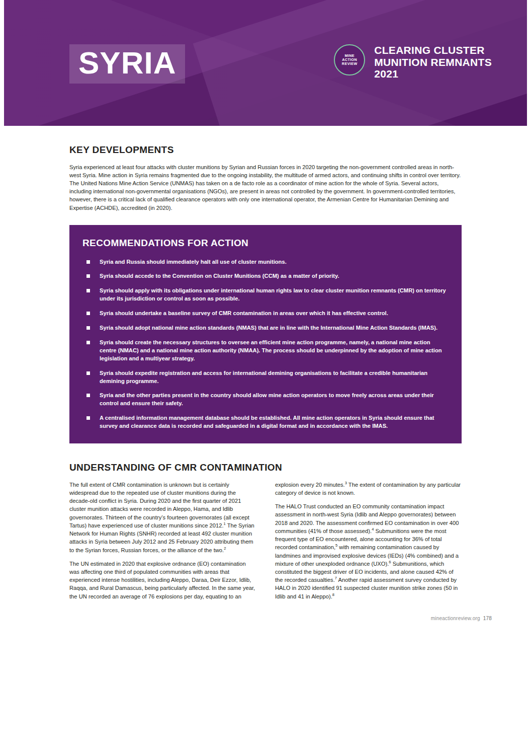SYRIA
MINE
ACTION
REVIEW
CLEARING CLUSTER
MUNITION REMNANTS
2021
KEY DEVELOPMENTS
Syria experienced at least four attacks with cluster munitions by Syrian and Russian forces in 2020 targeting the non-government controlled areas in north-west Syria. Mine action in Syria remains fragmented due to the ongoing instability, the multitude of armed actors, and continuing shifts in control over territory. The United Nations Mine Action Service (UNMAS) has taken on a de facto role as a coordinator of mine action for the whole of Syria. Several actors, including international non-governmental organisations (NGOs), are present in areas not controlled by the government. In government-controlled territories, however, there is a critical lack of qualified clearance operators with only one international operator, the Armenian Centre for Humanitarian Demining and Expertise (ACHDE), accredited (in 2020).
RECOMMENDATIONS FOR ACTION
Syria and Russia should immediately halt all use of cluster munitions.
Syria should accede to the Convention on Cluster Munitions (CCM) as a matter of priority.
Syria should apply with its obligations under international human rights law to clear cluster munition remnants (CMR) on territory under its jurisdiction or control as soon as possible.
Syria should undertake a baseline survey of CMR contamination in areas over which it has effective control.
Syria should adopt national mine action standards (NMAS) that are in line with the International Mine Action Standards (IMAS).
Syria should create the necessary structures to oversee an efficient mine action programme, namely, a national mine action centre (NMAC) and a national mine action authority (NMAA). The process should be underpinned by the adoption of mine action legislation and a multiyear strategy.
Syria should expedite registration and access for international demining organisations to facilitate a credible humanitarian demining programme.
Syria and the other parties present in the country should allow mine action operators to move freely across areas under their control and ensure their safety.
A centralised information management database should be established. All mine action operators in Syria should ensure that survey and clearance data is recorded and safeguarded in a digital format and in accordance with the IMAS.
UNDERSTANDING OF CMR CONTAMINATION
The full extent of CMR contamination is unknown but is certainly widespread due to the repeated use of cluster munitions during the decade-old conflict in Syria. During 2020 and the first quarter of 2021 cluster munition attacks were recorded in Aleppo, Hama, and Idlib governorates. Thirteen of the country’s fourteen governorates (all except Tartus) have experienced use of cluster munitions since 2012.1 The Syrian Network for Human Rights (SNHR) recorded at least 492 cluster munition attacks in Syria between July 2012 and 25 February 2020 attributing them to the Syrian forces, Russian forces, or the alliance of the two.2
The UN estimated in 2020 that explosive ordnance (EO) contamination was affecting one third of populated communities with areas that experienced intense hostilities, including Aleppo, Daraa, Deir Ezzor, Idlib, Raqqa, and Rural Damascus, being particularly affected. In the same year, the UN recorded an average of 76 explosions per day, equating to an explosion every 20 minutes.3 The extent of contamination by any particular category of device is not known.
The HALO Trust conducted an EO community contamination impact assessment in north-west Syria (Idlib and Aleppo governorates) between 2018 and 2020. The assessment confirmed EO contamination in over 400 communities (41% of those assessed).4 Submunitions were the most frequent type of EO encountered, alone accounting for 36% of total recorded contamination,5 with remaining contamination caused by landmines and improvised explosive devices (IEDs) (4% combined) and a mixture of other unexploded ordnance (UXO).6 Submunitions, which constituted the biggest driver of EO incidents, and alone caused 42% of the recorded casualties.7 Another rapid assessment survey conducted by HALO in 2020 identified 91 suspected cluster munition strike zones (50 in Idlib and 41 in Aleppo).8
mineactionreview.org178